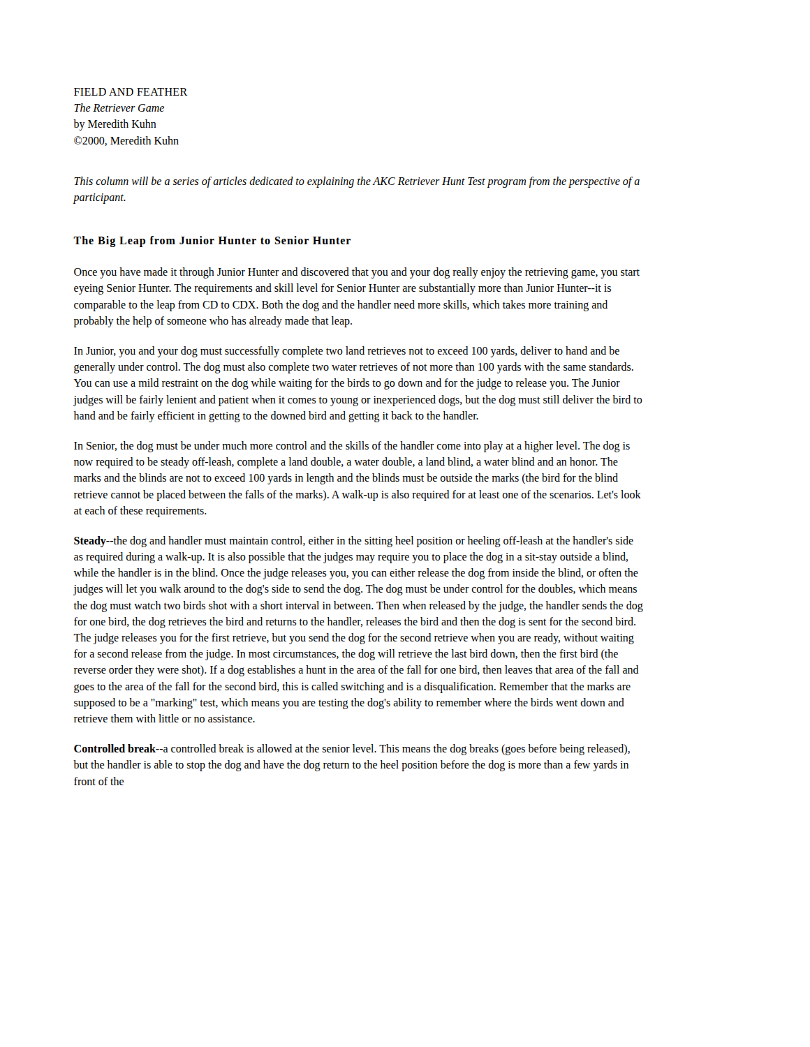FIELD AND FEATHER
The Retriever Game
by Meredith Kuhn
©2000, Meredith Kuhn
This column will be a series of articles dedicated to explaining the AKC Retriever Hunt Test program from the perspective of a participant.
The Big Leap from Junior Hunter to Senior Hunter
Once you have made it through Junior Hunter and discovered that you and your dog really enjoy the retrieving game, you start eyeing Senior Hunter. The requirements and skill level for Senior Hunter are substantially more than Junior Hunter--it is comparable to the leap from CD to CDX. Both the dog and the handler need more skills, which takes more training and probably the help of someone who has already made that leap.
In Junior, you and your dog must successfully complete two land retrieves not to exceed 100 yards, deliver to hand and be generally under control. The dog must also complete two water retrieves of not more than 100 yards with the same standards. You can use a mild restraint on the dog while waiting for the birds to go down and for the judge to release you. The Junior judges will be fairly lenient and patient when it comes to young or inexperienced dogs, but the dog must still deliver the bird to hand and be fairly efficient in getting to the downed bird and getting it back to the handler.
In Senior, the dog must be under much more control and the skills of the handler come into play at a higher level. The dog is now required to be steady off-leash, complete a land double, a water double, a land blind, a water blind and an honor. The marks and the blinds are not to exceed 100 yards in length and the blinds must be outside the marks (the bird for the blind retrieve cannot be placed between the falls of the marks). A walk-up is also required for at least one of the scenarios. Let's look at each of these requirements.
Steady--the dog and handler must maintain control, either in the sitting heel position or heeling off-leash at the handler's side as required during a walk-up. It is also possible that the judges may require you to place the dog in a sit-stay outside a blind, while the handler is in the blind. Once the judge releases you, you can either release the dog from inside the blind, or often the judges will let you walk around to the dog's side to send the dog. The dog must be under control for the doubles, which means the dog must watch two birds shot with a short interval in between. Then when released by the judge, the handler sends the dog for one bird, the dog retrieves the bird and returns to the handler, releases the bird and then the dog is sent for the second bird. The judge releases you for the first retrieve, but you send the dog for the second retrieve when you are ready, without waiting for a second release from the judge. In most circumstances, the dog will retrieve the last bird down, then the first bird (the reverse order they were shot). If a dog establishes a hunt in the area of the fall for one bird, then leaves that area of the fall and goes to the area of the fall for the second bird, this is called switching and is a disqualification. Remember that the marks are supposed to be a "marking" test, which means you are testing the dog's ability to remember where the birds went down and retrieve them with little or no assistance.
Controlled break--a controlled break is allowed at the senior level. This means the dog breaks (goes before being released), but the handler is able to stop the dog and have the dog return to the heel position before the dog is more than a few yards in front of the